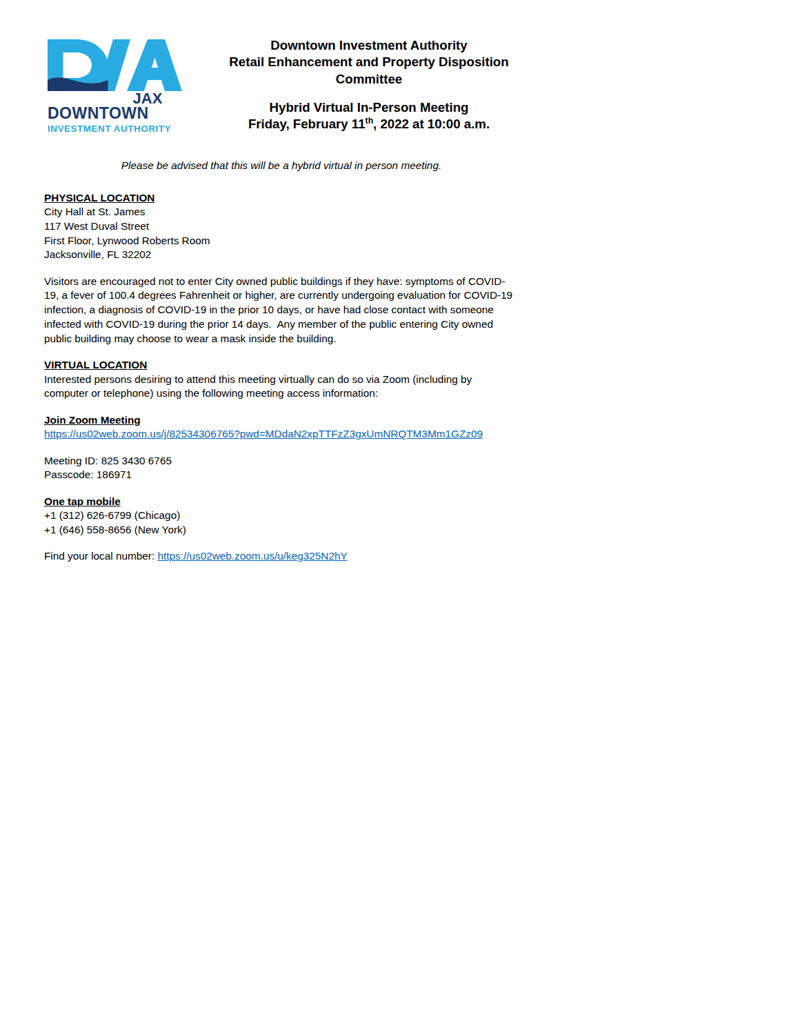DIA JAX Downtown Investment Authority JAX DOWNTOWN INVESTMENT AUTHORITY
Downtown Investment Authority
Retail Enhancement and Property Disposition Committee
Hybrid Virtual In-Person Meeting
Friday, February 11th, 2022 at 10:00 a.m.
Please be advised that this will be a hybrid virtual in person meeting.
PHYSICAL LOCATION
City Hall at St. James
117 West Duval Street
First Floor, Lynwood Roberts Room
Jacksonville, FL 32202
Visitors are encouraged not to enter City owned public buildings if they have: symptoms of COVID-19, a fever of 100.4 degrees Fahrenheit or higher, are currently undergoing evaluation for COVID-19 infection, a diagnosis of COVID-19 in the prior 10 days, or have had close contact with someone infected with COVID-19 during the prior 14 days. Any member of the public entering City owned public building may choose to wear a mask inside the building.
VIRTUAL LOCATION
Interested persons desiring to attend this meeting virtually can do so via Zoom (including by computer or telephone) using the following meeting access information:
Join Zoom Meeting
https://us02web.zoom.us/j/82534306765?pwd=MDdaN2xpTTFzZ3gxUmNRQTM3Mm1GZz09
Meeting ID: 825 3430 6765
Passcode: 186971
One tap mobile
+1 (312) 626-6799 (Chicago)
+1 (646) 558-8656 (New York)
Find your local number: https://us02web.zoom.us/u/keg325N2hY